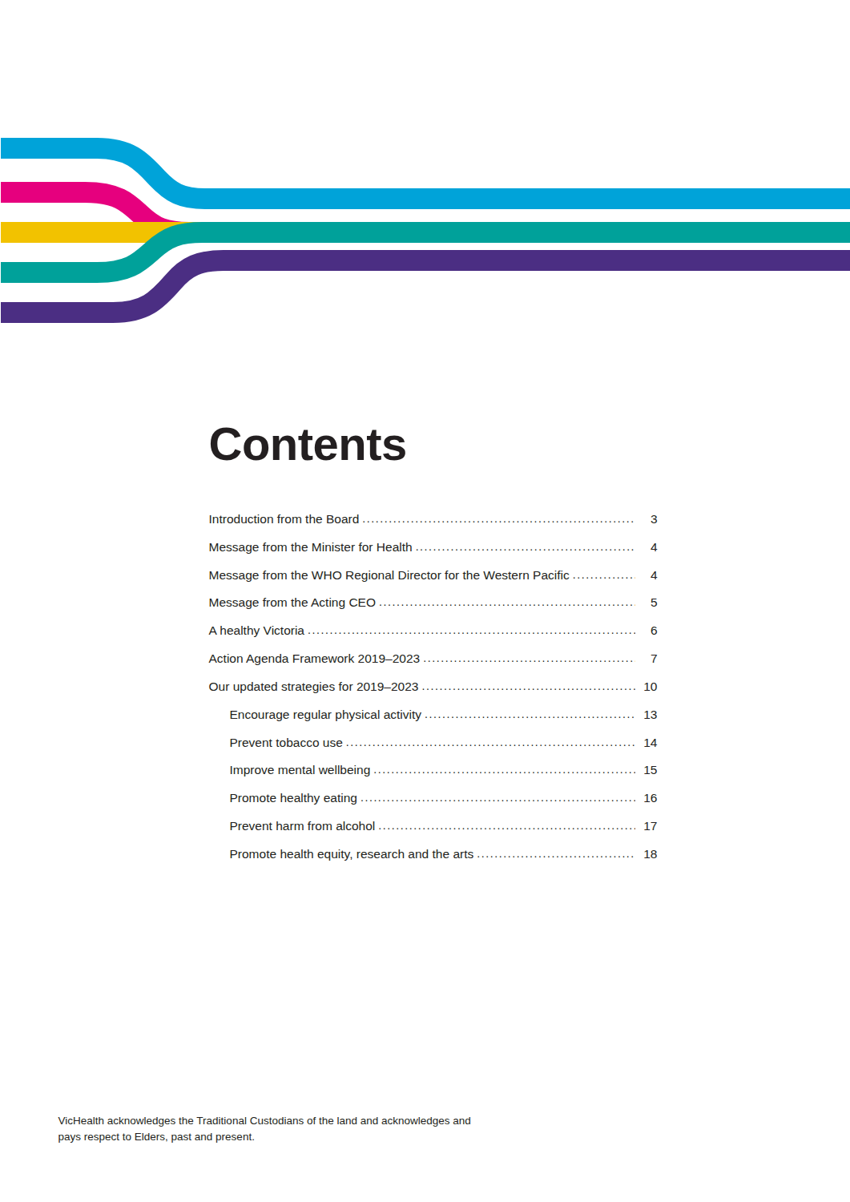Contents
Introduction from the Board ................................................................................. 3
Message from the Minister for Health ..................................................................... 4
Message from the WHO Regional Director for the Western Pacific ......................... 4
Message from the Acting CEO ............................................................................... 5
A healthy Victoria ..................................................................................................... 6
Action Agenda Framework 2019–2023 ..................................................................... 7
Our updated strategies for 2019–2023 ............................................................. 10
Encourage regular physical activity ............................................................. 13
Prevent tobacco use ....................................................................................... 14
Improve mental wellbeing ............................................................................. 15
Promote healthy eating ................................................................................. 16
Prevent harm from alcohol ............................................................................. 17
Promote health equity, research and the arts ................................................ 18
VicHealth acknowledges the Traditional Custodians of the land and acknowledges and pays respect to Elders, past and present.